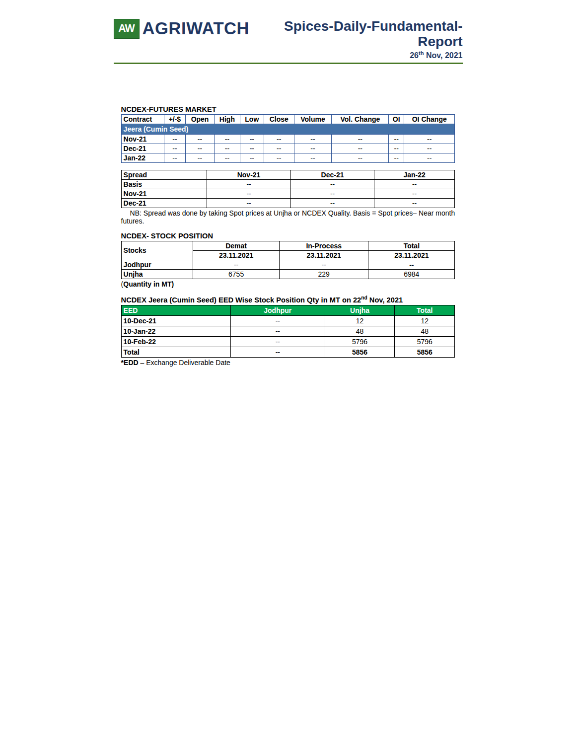AW
AGRIWATCH
Spices-Daily-Fundamental-Report
26th Nov, 2021
NCDEX-FUTURES MARKET
| Jeera (Cumin Seed) |
| Contract | +/-$ | Open | High | Low | Close | Volume | Vol. Change | OI | OI Change |
| Nov-21 | -- | -- | -- | -- | -- | -- | -- | -- | -- |
| Dec-21 | -- | -- | -- | -- | -- | -- | -- | -- | -- |
| Jan-22 | -- | -- | -- | -- | -- | -- | -- | -- | -- |
| Spread | Nov-21 | Dec-21 | Jan-22 |
| --- | --- | --- | --- |
| Basis | -- | -- | -- |
| Nov-21 | -- | -- | -- |
| Dec-21 | -- | -- | -- |
NB: Spread was done by taking Spot prices at Unjha or NCDEX Quality. Basis = Spot prices– Near month futures.
NCDEX- STOCK POSITION
| Stocks | Demat | In-Process | Total |
| --- | --- | --- | --- |
| 23.11.2021 | 23.11.2021 | 23.11.2021 |
| Jodhpur | -- | -- | -- |
| Unjha | 6755 | 229 | 6984 |
(Quantity in MT)
NCDEX Jeera (Cumin Seed) EED Wise Stock Position Qty in MT on 22nd Nov, 2021
| EED | Jodhpur | Unjha | Total |
| --- | --- | --- | --- |
| 10-Dec-21 | -- | 12 | 12 |
| 10-Jan-22 | -- | 48 | 48 |
| 10-Feb-22 | -- | 5796 | 5796 |
| Total | -- | 5856 | 5856 |
*EDD – Exchange Deliverable Date